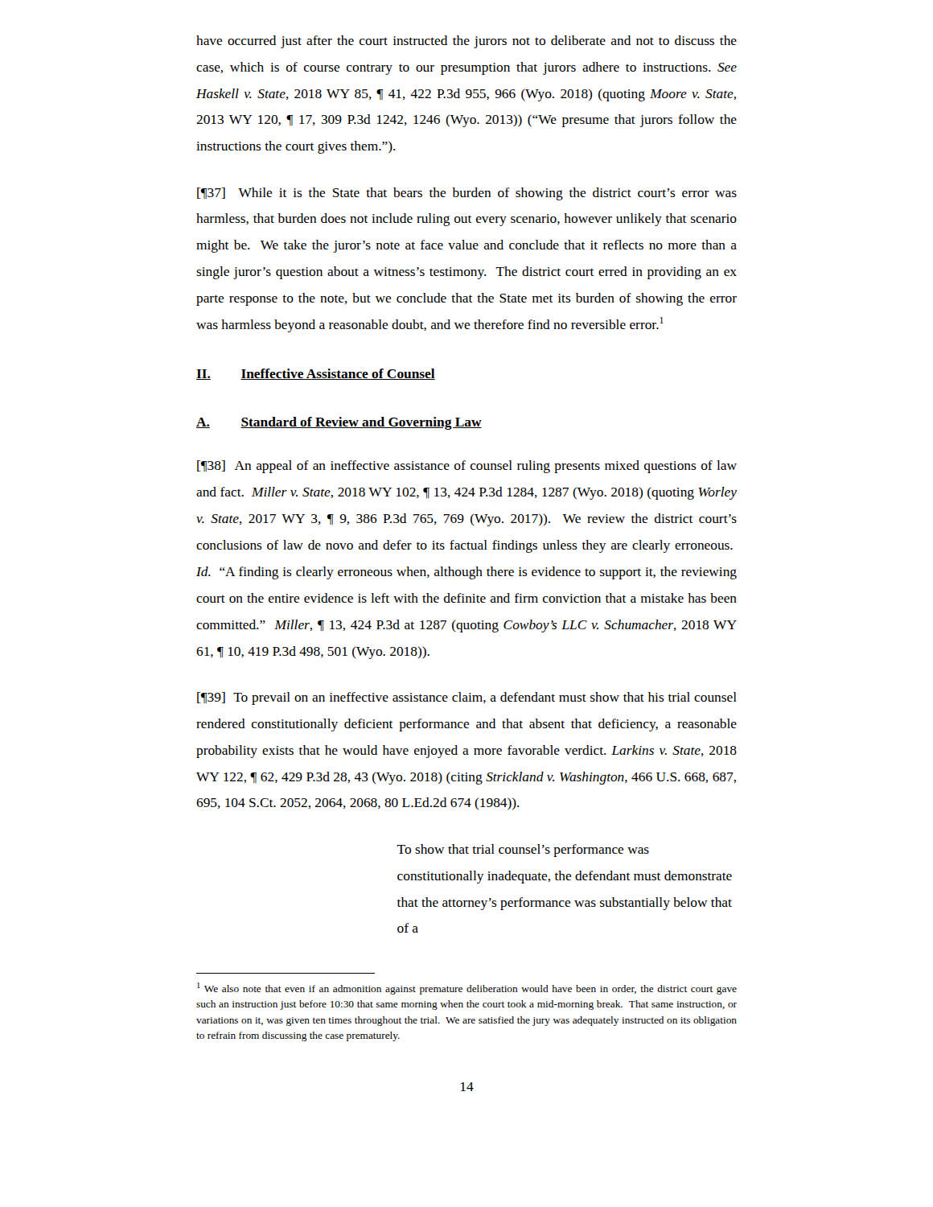have occurred just after the court instructed the jurors not to deliberate and not to discuss the case, which is of course contrary to our presumption that jurors adhere to instructions. See Haskell v. State, 2018 WY 85, ¶ 41, 422 P.3d 955, 966 (Wyo. 2018) (quoting Moore v. State, 2013 WY 120, ¶ 17, 309 P.3d 1242, 1246 (Wyo. 2013)) (“We presume that jurors follow the instructions the court gives them.”).
[¶37] While it is the State that bears the burden of showing the district court’s error was harmless, that burden does not include ruling out every scenario, however unlikely that scenario might be. We take the juror’s note at face value and conclude that it reflects no more than a single juror’s question about a witness’s testimony. The district court erred in providing an ex parte response to the note, but we conclude that the State met its burden of showing the error was harmless beyond a reasonable doubt, and we therefore find no reversible error.1
II. Ineffective Assistance of Counsel
A. Standard of Review and Governing Law
[¶38] An appeal of an ineffective assistance of counsel ruling presents mixed questions of law and fact. Miller v. State, 2018 WY 102, ¶ 13, 424 P.3d 1284, 1287 (Wyo. 2018) (quoting Worley v. State, 2017 WY 3, ¶ 9, 386 P.3d 765, 769 (Wyo. 2017)). We review the district court’s conclusions of law de novo and defer to its factual findings unless they are clearly erroneous. Id. “A finding is clearly erroneous when, although there is evidence to support it, the reviewing court on the entire evidence is left with the definite and firm conviction that a mistake has been committed.” Miller, ¶ 13, 424 P.3d at 1287 (quoting Cowboy’s LLC v. Schumacher, 2018 WY 61, ¶ 10, 419 P.3d 498, 501 (Wyo. 2018)).
[¶39] To prevail on an ineffective assistance claim, a defendant must show that his trial counsel rendered constitutionally deficient performance and that absent that deficiency, a reasonable probability exists that he would have enjoyed a more favorable verdict. Larkins v. State, 2018 WY 122, ¶ 62, 429 P.3d 28, 43 (Wyo. 2018) (citing Strickland v. Washington, 466 U.S. 668, 687, 695, 104 S.Ct. 2052, 2064, 2068, 80 L.Ed.2d 674 (1984)).
To show that trial counsel’s performance was constitutionally inadequate, the defendant must demonstrate that the attorney’s performance was substantially below that of a
1 We also note that even if an admonition against premature deliberation would have been in order, the district court gave such an instruction just before 10:30 that same morning when the court took a mid-morning break. That same instruction, or variations on it, was given ten times throughout the trial. We are satisfied the jury was adequately instructed on its obligation to refrain from discussing the case prematurely.
14